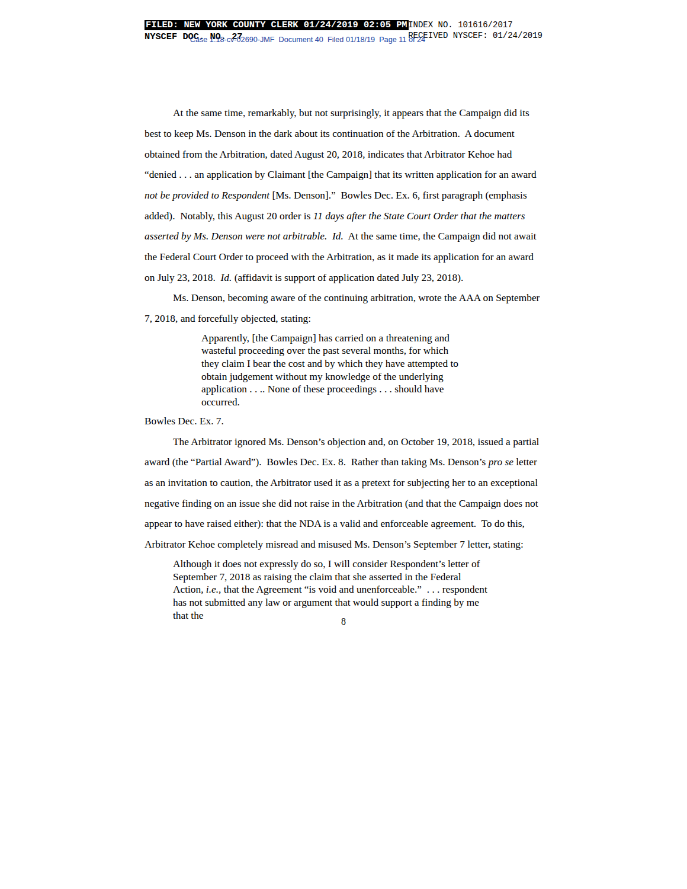FILED: NEW YORK COUNTY CLERK 01/24/2019 02:05 PM NYSCEF DOC. NO. 27 INDEX NO. 101616/2017 RECEIVED NYSCEF: 01/24/2019
Case 1:18-cv-02690-JMF Document 40 Filed 01/18/19 Page 11 of 24
At the same time, remarkably, but not surprisingly, it appears that the Campaign did its best to keep Ms. Denson in the dark about its continuation of the Arbitration. A document obtained from the Arbitration, dated August 20, 2018, indicates that Arbitrator Kehoe had “denied . . . an application by Claimant [the Campaign] that its written application for an award not be provided to Respondent [Ms. Denson].” Bowles Dec. Ex. 6, first paragraph (emphasis added). Notably, this August 20 order is 11 days after the State Court Order that the matters asserted by Ms. Denson were not arbitrable. Id. At the same time, the Campaign did not await the Federal Court Order to proceed with the Arbitration, as it made its application for an award on July 23, 2018. Id. (affidavit is support of application dated July 23, 2018).
Ms. Denson, becoming aware of the continuing arbitration, wrote the AAA on September 7, 2018, and forcefully objected, stating:
Apparently, [the Campaign] has carried on a threatening and wasteful proceeding over the past several months, for which they claim I bear the cost and by which they have attempted to obtain judgement without my knowledge of the underlying application . . .. None of these proceedings . . . should have occurred.
Bowles Dec. Ex. 7.
The Arbitrator ignored Ms. Denson’s objection and, on October 19, 2018, issued a partial award (the “Partial Award”). Bowles Dec. Ex. 8. Rather than taking Ms. Denson’s pro se letter as an invitation to caution, the Arbitrator used it as a pretext for subjecting her to an exceptional negative finding on an issue she did not raise in the Arbitration (and that the Campaign does not appear to have raised either): that the NDA is a valid and enforceable agreement. To do this, Arbitrator Kehoe completely misread and misused Ms. Denson’s September 7 letter, stating:
Although it does not expressly do so, I will consider Respondent’s letter of September 7, 2018 as raising the claim that she asserted in the Federal Action, i.e., that the Agreement “is void and unenforceable.” . . . respondent has not submitted any law or argument that would support a finding by me that the
8